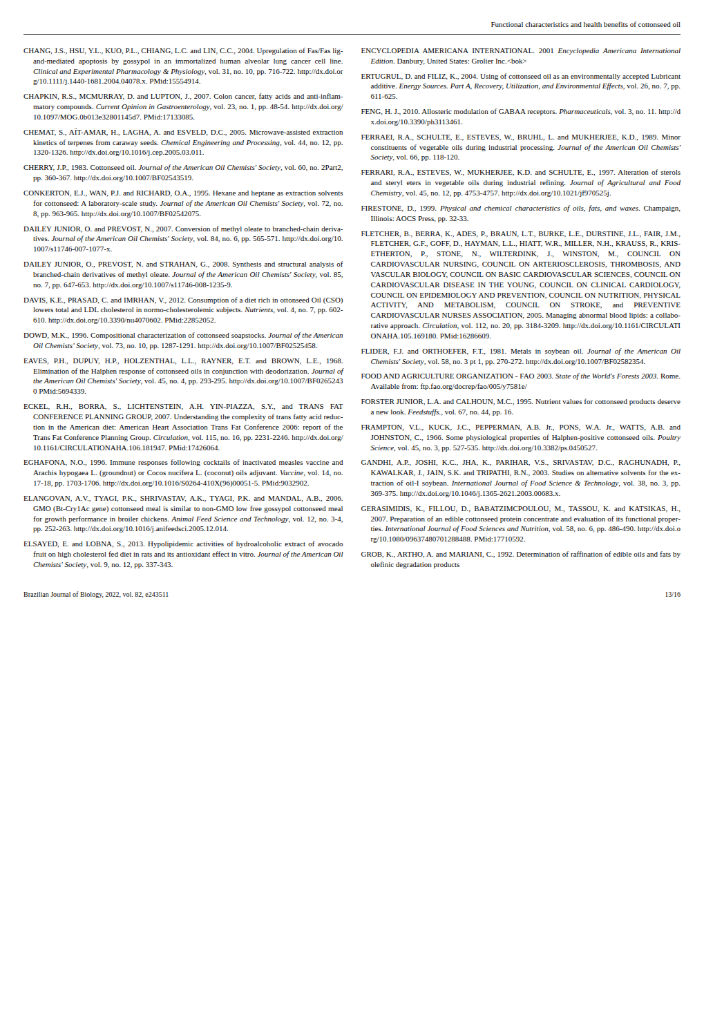Functional characteristics and health benefits of cottonseed oil
CHANG, J.S., HSU, Y.L., KUO, P.L., CHIANG, L.C. and LIN, C.C., 2004. Upregulation of Fas/Fas ligand-mediated apoptosis by gossypol in an immortalized human alveolar lung cancer cell line. Clinical and Experimental Pharmacology & Physiology, vol. 31, no. 10, pp. 716-722. http://dx.doi.org/10.1111/j.1440-1681.2004.04078.x. PMid:15554914.
CHAPKIN, R.S., MCMURRAY, D. and LUPTON, J., 2007. Colon cancer, fatty acids and anti-inflammatory compounds. Current Opinion in Gastroenterology, vol. 23, no. 1, pp. 48-54. http://dx.doi.org/10.1097/MOG.0b013e32801145d7. PMid:17133085.
CHEMAT, S., AÏT-AMAR, H., LAGHA, A. and ESVELD, D.C., 2005. Microwave-assisted extraction kinetics of terpenes from caraway seeds. Chemical Engineering and Processing, vol. 44, no. 12, pp. 1320-1326. http://dx.doi.org/10.1016/j.cep.2005.03.011.
CHERRY, J.P., 1983. Cottonseed oil. Journal of the American Oil Chemists' Society, vol. 60, no. 2Part2, pp. 360-367. http://dx.doi.org/10.1007/BF02543519.
CONKERTON, E.J., WAN, P.J. and RICHARD, O.A., 1995. Hexane and heptane as extraction solvents for cottonseed: A laboratory-scale study. Journal of the American Oil Chemists' Society, vol. 72, no. 8, pp. 963-965. http://dx.doi.org/10.1007/BF02542075.
DAILEY JUNIOR, O. and PREVOST, N., 2007. Conversion of methyl oleate to branched-chain derivatives. Journal of the American Oil Chemists' Society, vol. 84, no. 6, pp. 565-571. http://dx.doi.org/10.1007/s11746-007-1077-x.
DAILEY JUNIOR, O., PREVOST, N. and STRAHAN, G., 2008. Synthesis and structural analysis of branched-chain derivatives of methyl oleate. Journal of the American Oil Chemists' Society, vol. 85, no. 7, pp. 647-653. http://dx.doi.org/10.1007/s11746-008-1235-9.
DAVIS, K.E., PRASAD, C. and IMRHAN, V., 2012. Consumption of a diet rich in ottonseed Oil (CSO) lowers total and LDL cholesterol in normo-cholesterolemic subjects. Nutrients, vol. 4, no. 7, pp. 602-610. http://dx.doi.org/10.3390/nu4070602. PMid:22852052.
DOWD, M.K., 1996. Compositional characterization of cottonseed soapstocks. Journal of the American Oil Chemists' Society, vol. 73, no. 10, pp. 1287-1291. http://dx.doi.org/10.1007/BF02525458.
EAVES, P.H., DUPUY, H.P., HOLZENTHAL, L.L., RAYNER, E.T. and BROWN, L.E., 1968. Elimination of the Halphen response of cottonseed oils in conjunction with deodorization. Journal of the American Oil Chemists' Society, vol. 45, no. 4, pp. 293-295. http://dx.doi.org/10.1007/BF02652430 PMid:5694339.
ECKEL, R.H., BORRA, S., LICHTENSTEIN, A.H. YIN-PIAZZA, S.Y., and TRANS FAT CONFERENCE PLANNING GROUP, 2007. Understanding the complexity of trans fatty acid reduction in the American diet: American Heart Association Trans Fat Conference 2006: report of the Trans Fat Conference Planning Group. Circulation, vol. 115, no. 16, pp. 2231-2246. http://dx.doi.org/10.1161/CIRCULATIONAHA.106.181947. PMid:17426064.
EGHAFONA, N.O., 1996. Immune responses following cocktails of inactivated measles vaccine and Arachis hypogaea L. (groundnut) or Cocos nucifera L. (coconut) oils adjuvant. Vaccine, vol. 14, no. 17-18, pp. 1703-1706. http://dx.doi.org/10.1016/S0264-410X(96)00051-5. PMid:9032902.
ELANGOVAN, A.V., TYAGI, P.K., SHRIVASTAV, A.K., TYAGI, P.K. and MANDAL, A.B., 2006. GMO (Bt-Cry1Ac gene) cottonseed meal is similar to non-GMO low free gossypol cottonseed meal for growth performance in broiler chickens. Animal Feed Science and Technology, vol. 12, no. 3-4, pp. 252-263. http://dx.doi.org/10.1016/j.anifeedsci.2005.12.014.
ELSAYED, E. and LOBNA, S., 2013. Hypolipidemic activities of hydroalcoholic extract of avocado fruit on high cholesterol fed diet in rats and its antioxidant effect in vitro. Journal of the American Oil Chemists' Society, vol. 9, no. 12, pp. 337-343.
ENCYCLOPEDIA AMERICANA INTERNATIONAL. 2001 Encyclopedia Americana International Edition. Danbury, United States: Grolier Inc.<bok>
ERTUGRUL, D. and FILIZ, K., 2004. Using of cottonseed oil as an environmentally accepted Lubricant additive. Energy Sources. Part A, Recovery, Utilization, and Environmental Effects, vol. 26, no. 7, pp. 611-625.
FENG, H. J., 2010. Allosteric modulation of GABAA receptors. Pharmaceuticals, vol. 3, no. 11. http://dx.doi.org/10.3390/ph3113461.
FERRAEI, R.A., SCHULTE, E., ESTEVES, W., BRUHL, L. and MUKHERJEE, K.D., 1989. Minor constituents of vegetable oils during industrial processing. Journal of the American Oil Chemists' Society, vol. 66, pp. 118-120.
FERRARI, R.A., ESTEVES, W., MUKHERJEE, K.D. and SCHULTE, E., 1997. Alteration of sterols and steryl eters in vegetable oils during industrial refining. Journal of Agricultural and Food Chemistry, vol. 45, no. 12, pp. 4753-4757. http://dx.doi.org/10.1021/jf970525j.
FIRESTONE, D., 1999. Physical and chemical characteristics of oils, fats, and waxes. Champaign, Illinois: AOCS Press, pp. 32-33.
FLETCHER, B., BERRA, K., ADES, P., BRAUN, L.T., BURKE, L.E., DURSTINE, J.L., FAIR, J.M., FLETCHER, G.F., GOFF, D., HAYMAN, L.L., HIATT, W.R., MILLER, N.H., KRAUSS, R., KRIS-ETHERTON, P., STONE, N., WILTERDINK, J., WINSTON, M., COUNCIL ON CARDIOVASCULAR NURSING, COUNCIL ON ARTERIOSCLEROSIS, THROMBOSIS, AND VASCULAR BIOLOGY, COUNCIL ON BASIC CARDIOVASCULAR SCIENCES, COUNCIL ON CARDIOVASCULAR DISEASE IN THE YOUNG, COUNCIL ON CLINICAL CARDIOLOGY, COUNCIL ON EPIDEMIOLOGY AND PREVENTION, COUNCIL ON NUTRITION, PHYSICAL ACTIVITY, AND METABOLISM, COUNCIL ON STROKE, and PREVENTIVE CARDIOVASCULAR NURSES ASSOCIATION, 2005. Managing abnormal blood lipids: a collaborative approach. Circulation, vol. 112, no. 20, pp. 3184-3209. http://dx.doi.org/10.1161/CIRCULATIONAHA.105.169180. PMid:16286609.
FLIDER, F.J. and ORTHOEFER, F.T., 1981. Metals in soybean oil. Journal of the American Oil Chemists' Society, vol. 58, no. 3 pt 1, pp. 270-272. http://dx.doi.org/10.1007/BF02582354.
FOOD AND AGRICULTURE ORGANIZATION - FAO 2003. State of the World's Forests 2003. Rome. Available from: ftp.fao.org/docrep/fao/005/y7581e/
FORSTER JUNIOR, L.A. and CALHOUN, M.C., 1995. Nutrient values for cottonseed products deserve a new look. Feedstuffs., vol. 67, no. 44, pp. 16.
FRAMPTON, V.L., KUCK, J.C., PEPPERMAN, A.B. Jr., PONS, W.A. Jr., WATTS, A.B. and JOHNSTON, C., 1966. Some physiological properties of Halphen-positive cottonseed oils. Poultry Science, vol. 45, no. 3, pp. 527-535. http://dx.doi.org/10.3382/ps.0450527.
GANDHI, A.P., JOSHI, K.C., JHA, K., PARIHAR, V.S., SRIVASTAV, D.C., RAGHUNADH, P., KAWALKAR, J., JAIN, S.K. and TRIPATHI, R.N., 2003. Studies on alternative solvents for the extraction of oil-I soybean. International Journal of Food Science & Technology, vol. 38, no. 3, pp. 369-375. http://dx.doi.org/10.1046/j.1365-2621.2003.00683.x.
GERASIMIDIS, K., FILLOU, D., BABATZIMCPOULOU, M., TASSOU, K. and KATSIKAS, H., 2007. Preparation of an edible cottonseed protein concentrate and evaluation of its functional properties. International Journal of Food Sciences and Nutrition, vol. 58, no. 6, pp. 486-490. http://dx.doi.org/10.1080/09637480701288488. PMid:17710592.
GROB, K., ARTHO, A. and MARIANI, C., 1992. Determination of raffination of edible oils and fats by olefinic degradation products
Brazilian Journal of Biology, 2022, vol. 82, e243511 13/16